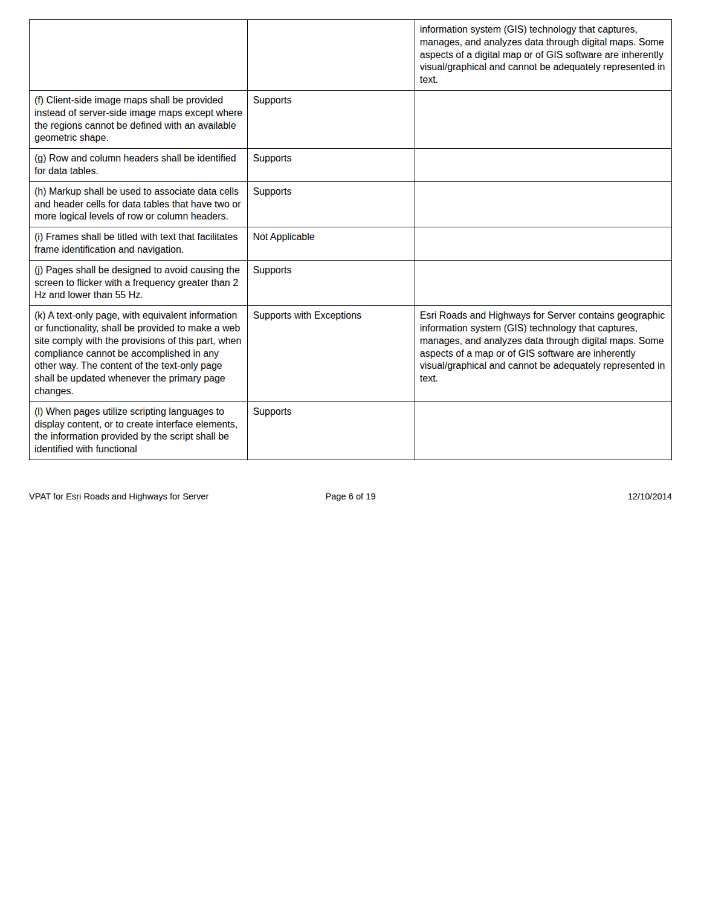| | | information system (GIS) technology that captures, manages, and analyzes data through digital maps. Some aspects of a digital map or of GIS software are inherently visual/graphical and cannot be adequately represented in text. |
| (f) Client-side image maps shall be provided instead of server-side image maps except where the regions cannot be defined with an available geometric shape. | Supports | |
| (g) Row and column headers shall be identified for data tables. | Supports | |
| (h) Markup shall be used to associate data cells and header cells for data tables that have two or more logical levels of row or column headers. | Supports | |
| (i) Frames shall be titled with text that facilitates frame identification and navigation. | Not Applicable | |
| (j) Pages shall be designed to avoid causing the screen to flicker with a frequency greater than 2 Hz and lower than 55 Hz. | Supports | |
| (k) A text-only page, with equivalent information or functionality, shall be provided to make a web site comply with the provisions of this part, when compliance cannot be accomplished in any other way. The content of the text-only page shall be updated whenever the primary page changes. | Supports with Exceptions | Esri Roads and Highways for Server contains geographic information system (GIS) technology that captures, manages, and analyzes data through digital maps. Some aspects of a map or of GIS software are inherently visual/graphical and cannot be adequately represented in text. |
| (l) When pages utilize scripting languages to display content, or to create interface elements, the information provided by the script shall be identified with functional | Supports | |
| VPAT for Esri Roads and Highways for Server | Page 6 of 19 | 12/10/2014 |